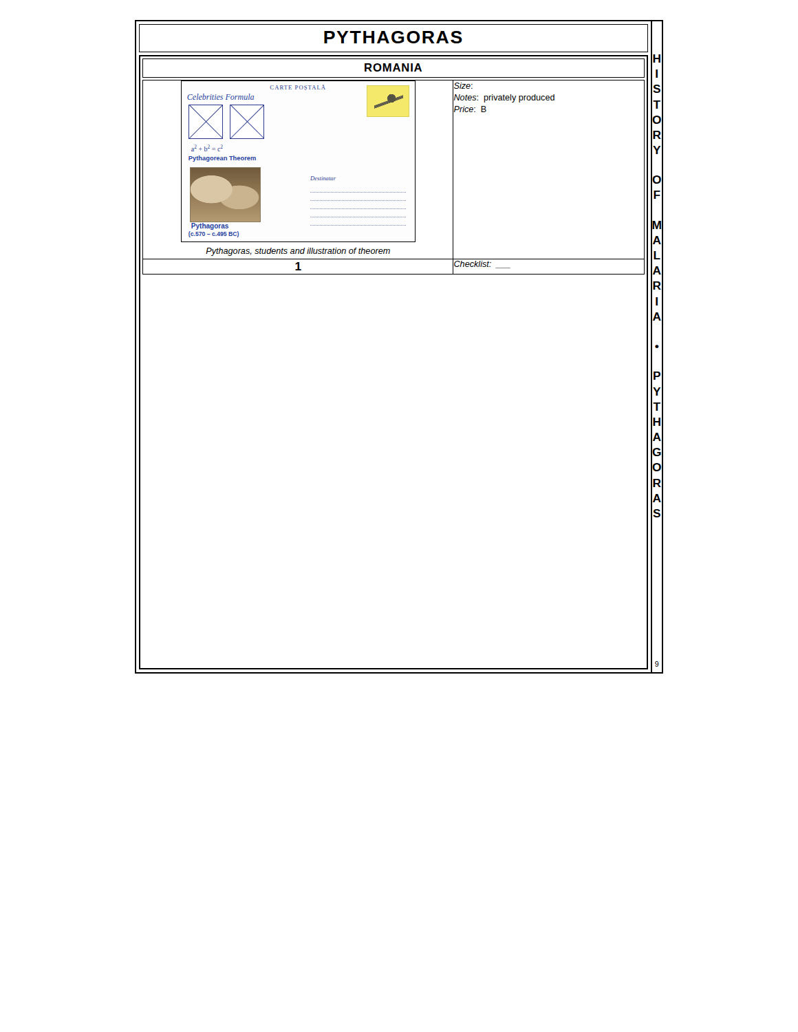PYTHAGORAS
ROMANIA
| CARTE POȘTALĂ Celebrities Formula a 2 + b 2 = c 2 Pythagorean Theorem Pythagoras (c.570 – c.495 BC) Destinatar Pythagoras, students and illustration of theorem | Size : Notes : privately produced Price : B |
| 1 | Checklist : ___ |
H I S T O R Y O F M A L A R I A • P Y T H A G O R A S
9